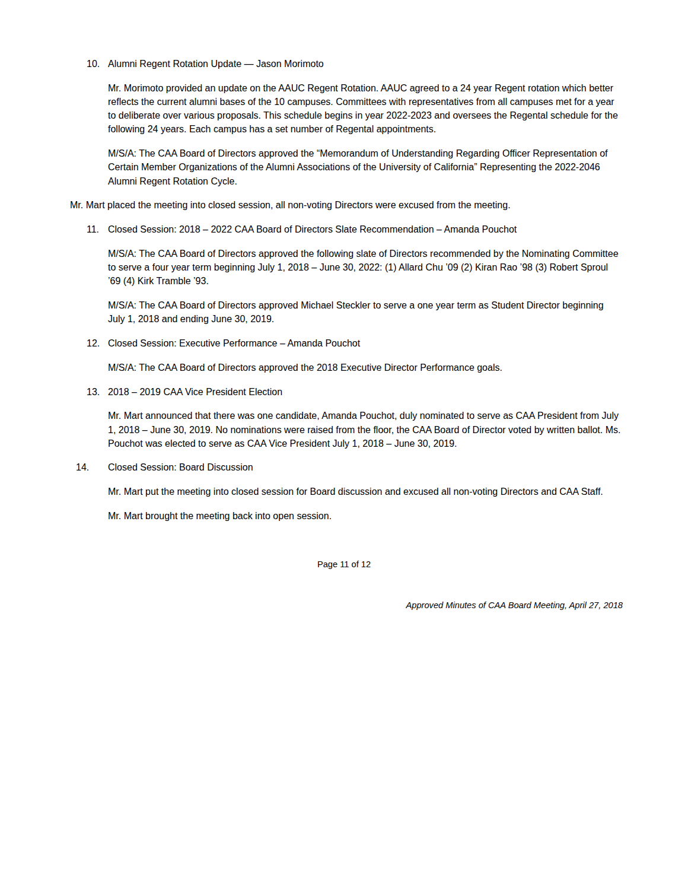10.
Alumni Regent Rotation Update — Jason Morimoto
Mr. Morimoto provided an update on the AAUC Regent Rotation. AAUC agreed to a 24 year Regent rotation which better reflects the current alumni bases of the 10 campuses. Committees with representatives from all campuses met for a year to deliberate over various proposals. This schedule begins in year 2022-2023 and oversees the Regental schedule for the following 24 years. Each campus has a set number of Regental appointments.
M/S/A: The CAA Board of Directors approved the “Memorandum of Understanding Regarding Officer Representation of Certain Member Organizations of the Alumni Associations of the University of California” Representing the 2022-2046 Alumni Regent Rotation Cycle.
Mr. Mart placed the meeting into closed session, all non-voting Directors were excused from the meeting.
11.
Closed Session: 2018 – 2022 CAA Board of Directors Slate Recommendation – Amanda Pouchot
M/S/A: The CAA Board of Directors approved the following slate of Directors recommended by the Nominating Committee to serve a four year term beginning July 1, 2018 – June 30, 2022: (1) Allard Chu ’09 (2) Kiran Rao ’98 (3) Robert Sproul ’69 (4) Kirk Tramble ’93.
M/S/A: The CAA Board of Directors approved Michael Steckler to serve a one year term as Student Director beginning July 1, 2018 and ending June 30, 2019.
12.
Closed Session: Executive Performance – Amanda Pouchot
M/S/A: The CAA Board of Directors approved the 2018 Executive Director Performance goals.
13.
2018 – 2019 CAA Vice President Election
Mr. Mart announced that there was one candidate, Amanda Pouchot, duly nominated to serve as CAA President from July 1, 2018 – June 30, 2019. No nominations were raised from the floor, the CAA Board of Director voted by written ballot. Ms. Pouchot was elected to serve as CAA Vice President July 1, 2018 – June 30, 2019.
14.
Closed Session: Board Discussion
Mr. Mart put the meeting into closed session for Board discussion and excused all non-voting Directors and CAA Staff.
Mr. Mart brought the meeting back into open session.
Page 11 of 12
Approved Minutes of CAA Board Meeting, April 27, 2018